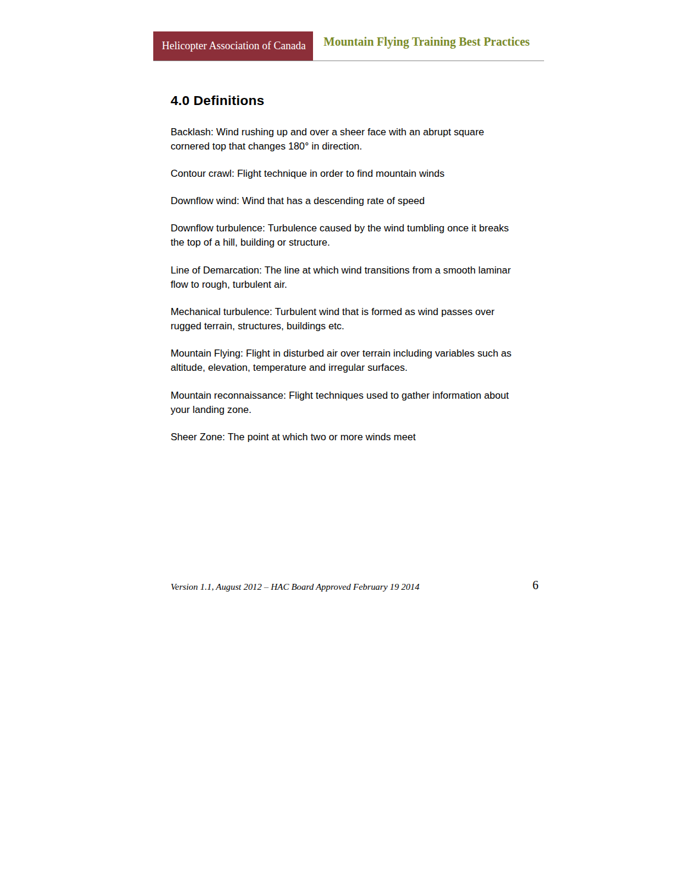Helicopter Association of Canada
Mountain Flying Training Best Practices
4.0 Definitions
Backlash: Wind rushing up and over a sheer face with an abrupt square cornered top that changes 180° in direction.
Contour crawl: Flight technique in order to find mountain winds
Downflow wind: Wind that has a descending rate of speed
Downflow turbulence: Turbulence caused by the wind tumbling once it breaks the top of a hill, building or structure.
Line of Demarcation: The line at which wind transitions from a smooth laminar flow to rough, turbulent air.
Mechanical turbulence: Turbulent wind that is formed as wind passes over rugged terrain, structures, buildings etc.
Mountain Flying: Flight in disturbed air over terrain including variables such as altitude, elevation, temperature and irregular surfaces.
Mountain reconnaissance: Flight techniques used to gather information about your landing zone.
Sheer Zone: The point at which two or more winds meet
Version 1.1, August 2012 – HAC Board Approved February 19 2014
6